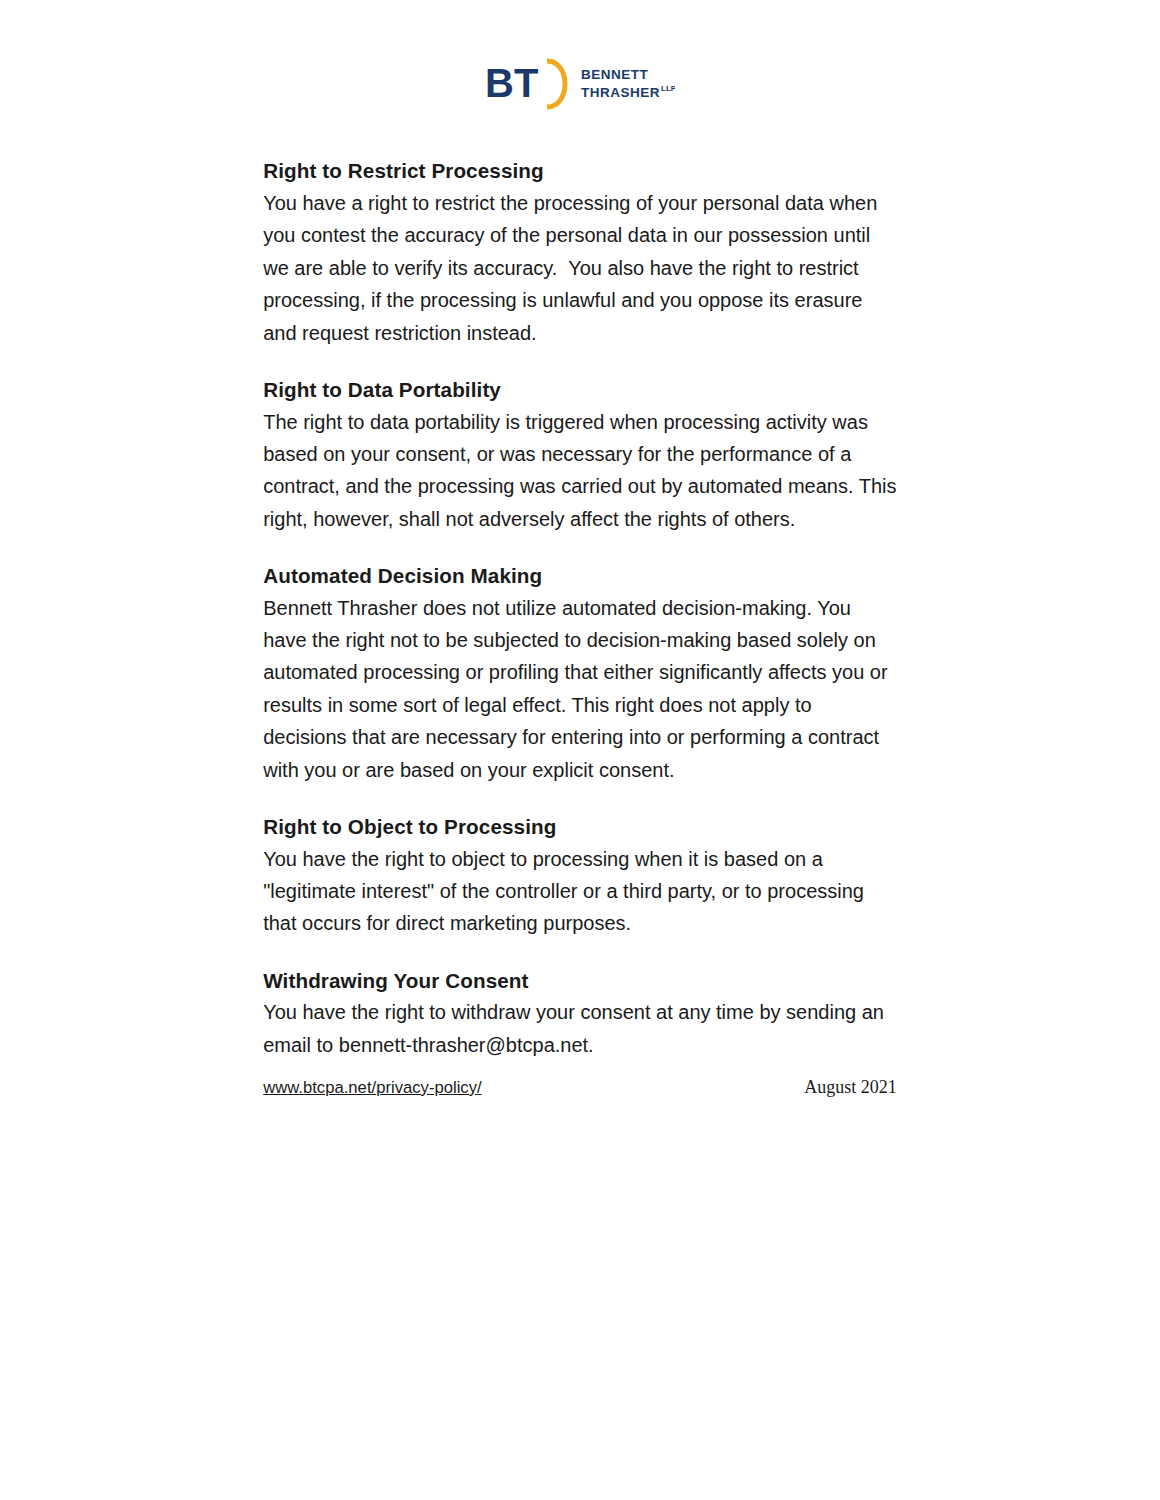BT BENNETT THRASHER LLP
Right to Restrict Processing
You have a right to restrict the processing of your personal data when you contest the accuracy of the personal data in our possession until we are able to verify its accuracy. You also have the right to restrict processing, if the processing is unlawful and you oppose its erasure and request restriction instead.
Right to Data Portability
The right to data portability is triggered when processing activity was based on your consent, or was necessary for the performance of a contract, and the processing was carried out by automated means. This right, however, shall not adversely affect the rights of others.
Automated Decision Making
Bennett Thrasher does not utilize automated decision-making. You have the right not to be subjected to decision-making based solely on automated processing or profiling that either significantly affects you or results in some sort of legal effect. This right does not apply to decisions that are necessary for entering into or performing a contract with you or are based on your explicit consent.
Right to Object to Processing
You have the right to object to processing when it is based on a "legitimate interest" of the controller or a third party, or to processing that occurs for direct marketing purposes.
Withdrawing Your Consent
You have the right to withdraw your consent at any time by sending an email to bennett-thrasher@btcpa.net.
www.btcpa.net/privacy-policy/ August 2021